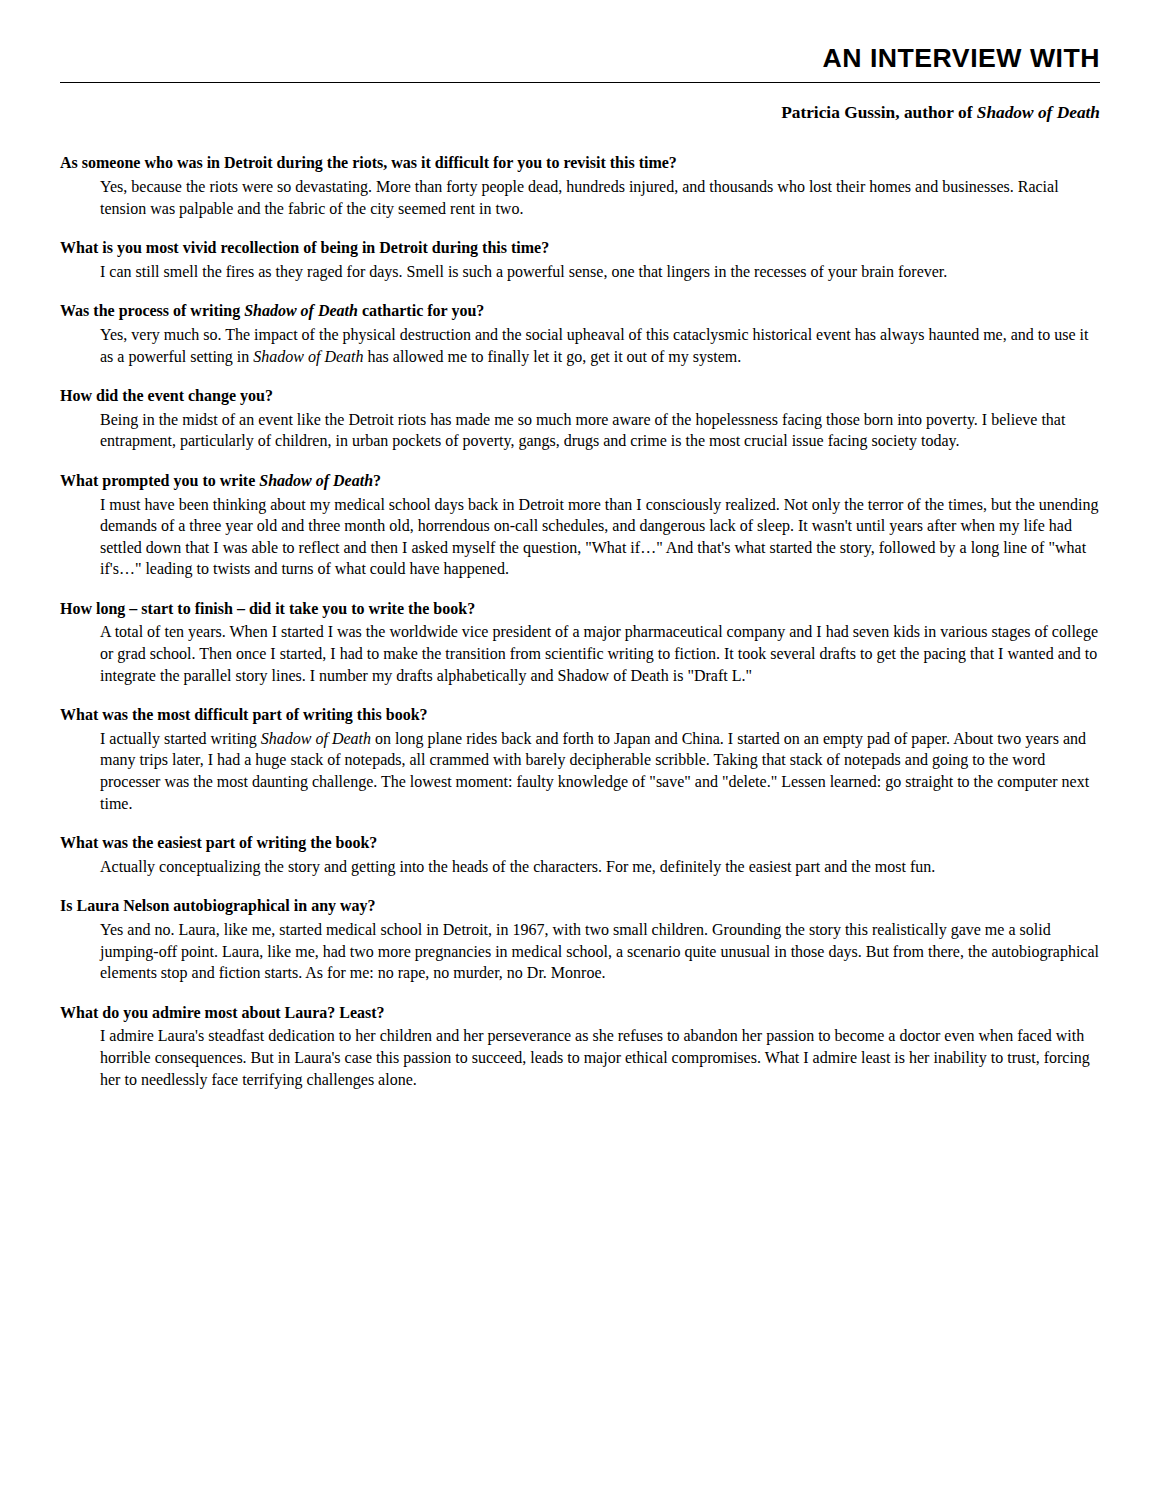AN INTERVIEW WITH
Patricia Gussin, author of Shadow of Death
As someone who was in Detroit during the riots, was it difficult for you to revisit this time?
Yes, because the riots were so devastating. More than forty people dead, hundreds injured, and thousands who lost their homes and businesses. Racial tension was palpable and the fabric of the city seemed rent in two.
What is you most vivid recollection of being in Detroit during this time?
I can still smell the fires as they raged for days. Smell is such a powerful sense, one that lingers in the recesses of your brain forever.
Was the process of writing Shadow of Death cathartic for you?
Yes, very much so. The impact of the physical destruction and the social upheaval of this cataclysmic historical event has always haunted me, and to use it as a powerful setting in Shadow of Death has allowed me to finally let it go, get it out of my system.
How did the event change you?
Being in the midst of an event like the Detroit riots has made me so much more aware of the hopelessness facing those born into poverty. I believe that entrapment, particularly of children, in urban pockets of poverty, gangs, drugs and crime is the most crucial issue facing society today.
What prompted you to write Shadow of Death?
I must have been thinking about my medical school days back in Detroit more than I consciously realized. Not only the terror of the times, but the unending demands of a three year old and three month old, horrendous on-call schedules, and dangerous lack of sleep. It wasn't until years after when my life had settled down that I was able to reflect and then I asked myself the question, "What if…" And that's what started the story, followed by a long line of "what if's…" leading to twists and turns of what could have happened.
How long – start to finish – did it take you to write the book?
A total of ten years. When I started I was the worldwide vice president of a major pharmaceutical company and I had seven kids in various stages of college or grad school. Then once I started, I had to make the transition from scientific writing to fiction. It took several drafts to get the pacing that I wanted and to integrate the parallel story lines. I number my drafts alphabetically and Shadow of Death is "Draft L."
What was the most difficult part of writing this book?
I actually started writing Shadow of Death on long plane rides back and forth to Japan and China. I started on an empty pad of paper. About two years and many trips later, I had a huge stack of notepads, all crammed with barely decipherable scribble. Taking that stack of notepads and going to the word processer was the most daunting challenge. The lowest moment: faulty knowledge of "save" and "delete." Lessen learned: go straight to the computer next time.
What was the easiest part of writing the book?
Actually conceptualizing the story and getting into the heads of the characters. For me, definitely the easiest part and the most fun.
Is Laura Nelson autobiographical in any way?
Yes and no. Laura, like me, started medical school in Detroit, in 1967, with two small children. Grounding the story this realistically gave me a solid jumping-off point. Laura, like me, had two more pregnancies in medical school, a scenario quite unusual in those days. But from there, the autobiographical elements stop and fiction starts. As for me: no rape, no murder, no Dr. Monroe.
What do you admire most about Laura? Least?
I admire Laura's steadfast dedication to her children and her perseverance as she refuses to abandon her passion to become a doctor even when faced with horrible consequences. But in Laura's case this passion to succeed, leads to major ethical compromises. What I admire least is her inability to trust, forcing her to needlessly face terrifying challenges alone.